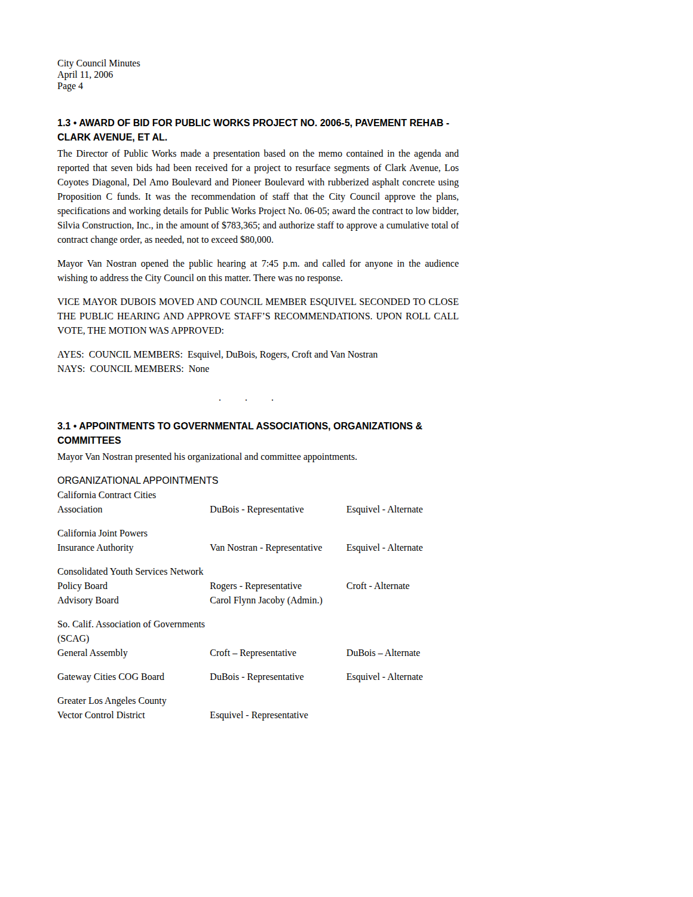City Council Minutes
April 11, 2006
Page 4
1.3 • AWARD OF BID FOR PUBLIC WORKS PROJECT NO. 2006-5, PAVEMENT REHAB - CLARK AVENUE, ET AL.
The Director of Public Works made a presentation based on the memo contained in the agenda and reported that seven bids had been received for a project to resurface segments of Clark Avenue, Los Coyotes Diagonal, Del Amo Boulevard and Pioneer Boulevard with rubberized asphalt concrete using Proposition C funds. It was the recommendation of staff that the City Council approve the plans, specifications and working details for Public Works Project No. 06-05; award the contract to low bidder, Silvia Construction, Inc., in the amount of $783,365; and authorize staff to approve a cumulative total of contract change order, as needed, not to exceed $80,000.
Mayor Van Nostran opened the public hearing at 7:45 p.m. and called for anyone in the audience wishing to address the City Council on this matter. There was no response.
VICE MAYOR DUBOIS MOVED AND COUNCIL MEMBER ESQUIVEL SECONDED TO CLOSE THE PUBLIC HEARING AND APPROVE STAFF’S RECOMMENDATIONS. UPON ROLL CALL VOTE, THE MOTION WAS APPROVED:
AYES: COUNCIL MEMBERS: Esquivel, DuBois, Rogers, Croft and Van Nostran
NAYS: COUNCIL MEMBERS: None
...
3.1 • APPOINTMENTS TO GOVERNMENTAL ASSOCIATIONS, ORGANIZATIONS & COMMITTEES
Mayor Van Nostran presented his organizational and committee appointments.
ORGANIZATIONAL APPOINTMENTS
| California Contract Cities | | |
| Association | DuBois - Representative | Esquivel - Alternate |
| California Joint Powers | | |
| Insurance Authority | Van Nostran - Representative | Esquivel - Alternate |
| Consolidated Youth Services Network | | |
| Policy Board | Rogers - Representative | Croft - Alternate |
| Advisory Board | Carol Flynn Jacoby (Admin.) | |
| So. Calif. Association of Governments (SCAG) | | |
| General Assembly | Croft – Representative | DuBois – Alternate |
| Gateway Cities COG Board | DuBois - Representative | Esquivel - Alternate |
| Greater Los Angeles County | | |
| Vector Control District | Esquivel - Representative | |